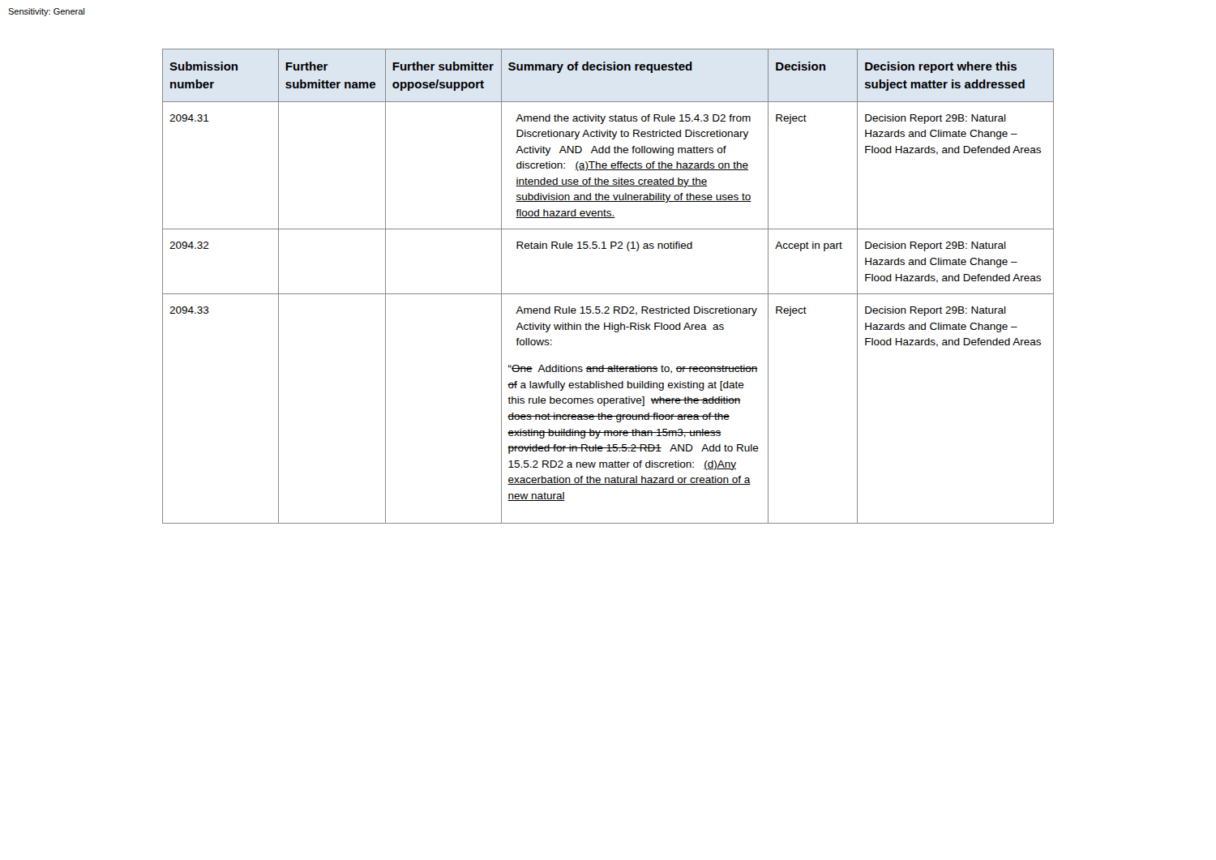Sensitivity: General
| Submission number | Further submitter name | Further submitter oppose/support | Summary of decision requested | Decision | Decision report where this subject matter is addressed |
| --- | --- | --- | --- | --- | --- |
| 2094.31 | | | Amend the activity status of Rule 15.4.3 D2 from Discretionary Activity to Restricted Discretionary Activity AND Add the following matters of discretion: (a)The effects of the hazards on the intended use of the sites created by the subdivision and the vulnerability of these uses to flood hazard events. | Reject | Decision Report 29B: Natural Hazards and Climate Change – Flood Hazards, and Defended Areas |
| 2094.32 | | | Retain Rule 15.5.1 P2 (1) as notified | Accept in part | Decision Report 29B: Natural Hazards and Climate Change – Flood Hazards, and Defended Areas |
| 2094.33 | | | Amend Rule 15.5.2 RD2, Restricted Discretionary Activity within the High-Risk Flood Area as follows: “ One Additions and alterations to, or reconstruction of a lawfully established building existing at [date this rule becomes operative] where the addition does not increase the ground floor area of the existing building by more than 15m3, unless provided for in Rule 15.5.2 RD1 AND Add to Rule 15.5.2 RD2 a new matter of discretion: (d)Any exacerbation of the natural hazard or creation of a new natural | Reject | Decision Report 29B: Natural Hazards and Climate Change – Flood Hazards, and Defended Areas |